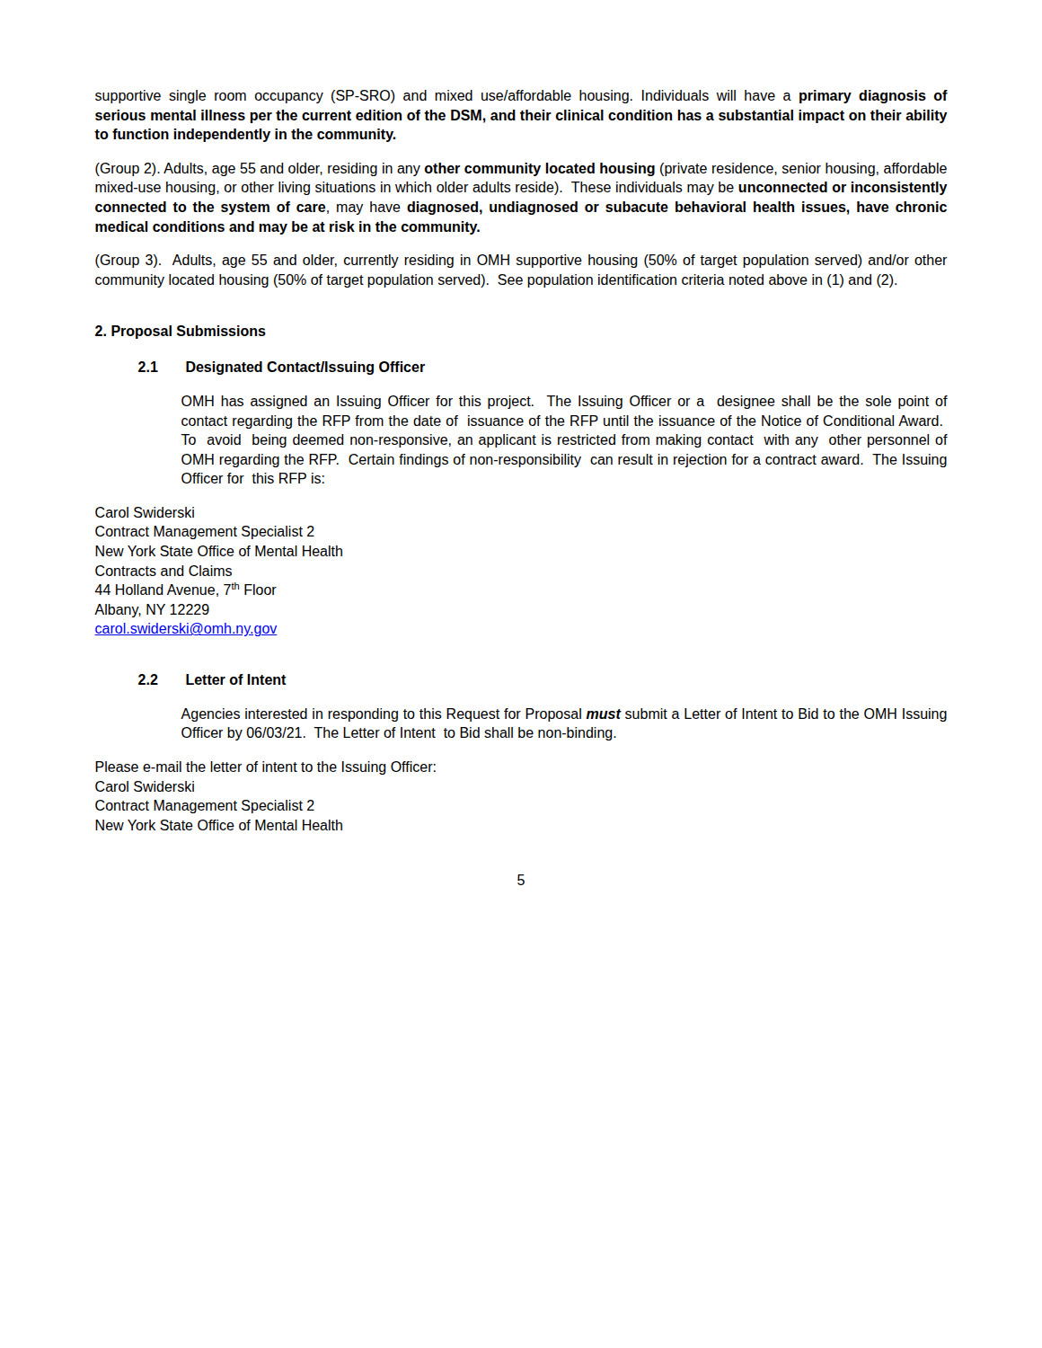supportive single room occupancy (SP-SRO) and mixed use/affordable housing. Individuals will have a primary diagnosis of serious mental illness per the current edition of the DSM, and their clinical condition has a substantial impact on their ability to function independently in the community.
(Group 2). Adults, age 55 and older, residing in any other community located housing (private residence, senior housing, affordable mixed-use housing, or other living situations in which older adults reside). These individuals may be unconnected or inconsistently connected to the system of care, may have diagnosed, undiagnosed or subacute behavioral health issues, have chronic medical conditions and may be at risk in the community.
(Group 3). Adults, age 55 and older, currently residing in OMH supportive housing (50% of target population served) and/or other community located housing (50% of target population served). See population identification criteria noted above in (1) and (2).
2. Proposal Submissions
2.1 Designated Contact/Issuing Officer
OMH has assigned an Issuing Officer for this project. The Issuing Officer or a designee shall be the sole point of contact regarding the RFP from the date of issuance of the RFP until the issuance of the Notice of Conditional Award. To avoid being deemed non-responsive, an applicant is restricted from making contact with any other personnel of OMH regarding the RFP. Certain findings of non-responsibility can result in rejection for a contract award. The Issuing Officer for this RFP is:
Carol Swiderski Contract Management Specialist 2 New York State Office of Mental Health Contracts and Claims 44 Holland Avenue, 7th Floor Albany, NY 12229 carol.swiderski@omh.ny.gov
2.2 Letter of Intent
Agencies interested in responding to this Request for Proposal must submit a Letter of Intent to Bid to the OMH Issuing Officer by 06/03/21. The Letter of Intent to Bid shall be non-binding.
Please e-mail the letter of intent to the Issuing Officer: Carol Swiderski Contract Management Specialist 2 New York State Office of Mental Health
5